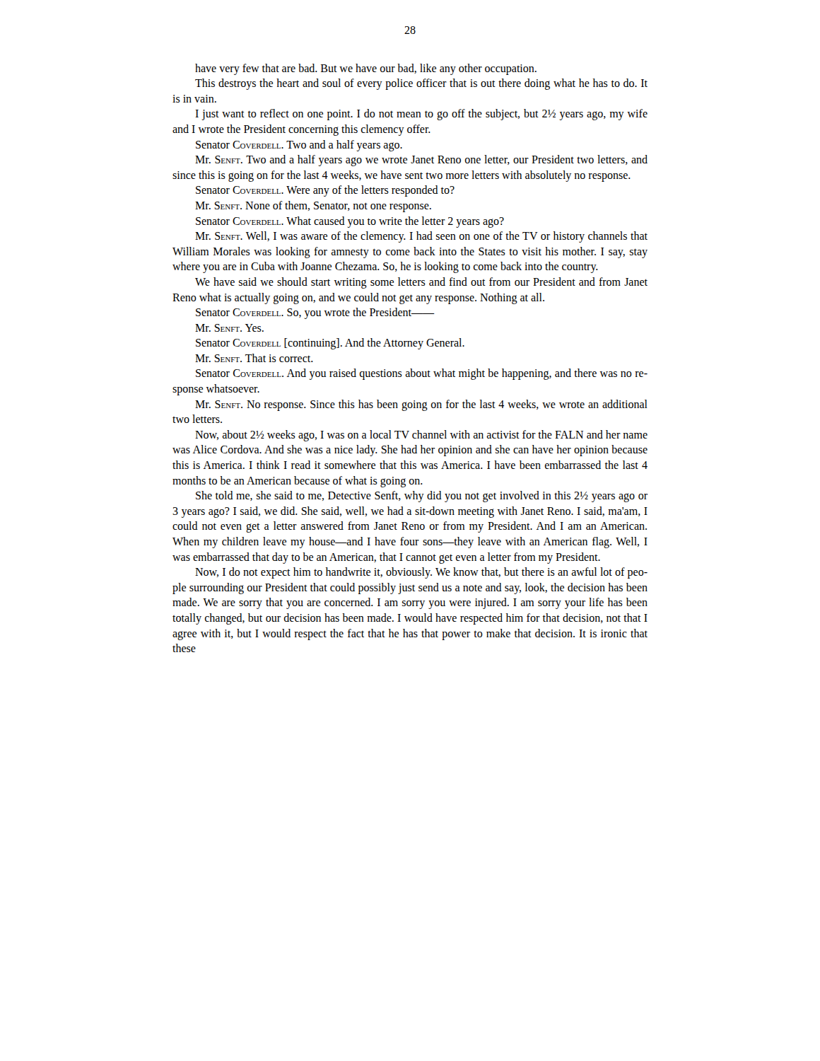28
have very few that are bad. But we have our bad, like any other occupation.
This destroys the heart and soul of every police officer that is out there doing what he has to do. It is in vain.
I just want to reflect on one point. I do not mean to go off the subject, but 2½ years ago, my wife and I wrote the President concerning this clemency offer.
Senator Coverdell. Two and a half years ago.
Mr. Senft. Two and a half years ago we wrote Janet Reno one letter, our President two letters, and since this is going on for the last 4 weeks, we have sent two more letters with absolutely no response.
Senator Coverdell. Were any of the letters responded to?
Mr. Senft. None of them, Senator, not one response.
Senator Coverdell. What caused you to write the letter 2 years ago?
Mr. Senft. Well, I was aware of the clemency. I had seen on one of the TV or history channels that William Morales was looking for amnesty to come back into the States to visit his mother. I say, stay where you are in Cuba with Joanne Chezama. So, he is looking to come back into the country.
We have said we should start writing some letters and find out from our President and from Janet Reno what is actually going on, and we could not get any response. Nothing at all.
Senator Coverdell. So, you wrote the President——
Mr. Senft. Yes.
Senator Coverdell [continuing]. And the Attorney General.
Mr. Senft. That is correct.
Senator Coverdell. And you raised questions about what might be happening, and there was no response whatsoever.
Mr. Senft. No response. Since this has been going on for the last 4 weeks, we wrote an additional two letters.
Now, about 2½ weeks ago, I was on a local TV channel with an activist for the FALN and her name was Alice Cordova. And she was a nice lady. She had her opinion and she can have her opinion because this is America. I think I read it somewhere that this was America. I have been embarrassed the last 4 months to be an American because of what is going on.
She told me, she said to me, Detective Senft, why did you not get involved in this 2½ years ago or 3 years ago? I said, we did. She said, well, we had a sit-down meeting with Janet Reno. I said, ma'am, I could not even get a letter answered from Janet Reno or from my President. And I am an American. When my children leave my house—and I have four sons—they leave with an American flag. Well, I was embarrassed that day to be an American, that I cannot get even a letter from my President.
Now, I do not expect him to handwrite it, obviously. We know that, but there is an awful lot of people surrounding our President that could possibly just send us a note and say, look, the decision has been made. We are sorry that you are concerned. I am sorry you were injured. I am sorry your life has been totally changed, but our decision has been made. I would have respected him for that decision, not that I agree with it, but I would respect the fact that he has that power to make that decision. It is ironic that these